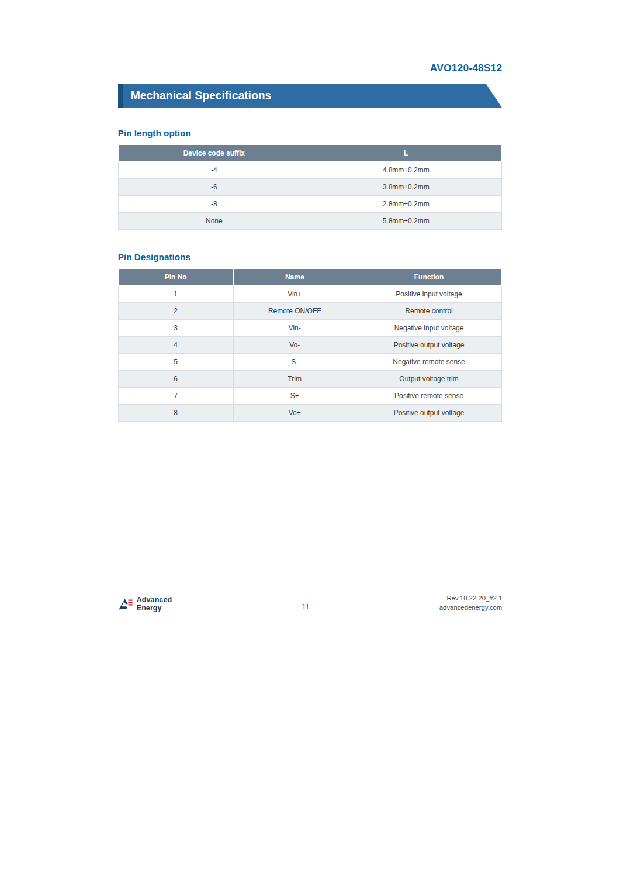AVO120-48S12
Mechanical Specifications
Pin length option
| Device code suffix | L |
| --- | --- |
| -4 | 4.8mm±0.2mm |
| -6 | 3.8mm±0.2mm |
| -8 | 2.8mm±0.2mm |
| None | 5.8mm±0.2mm |
Pin Designations
| Pin No | Name | Function |
| --- | --- | --- |
| 1 | Vin+ | Positive input voltage |
| 2 | Remote ON/OFF | Remote control |
| 3 | Vin- | Negative input voltage |
| 4 | Vo- | Positive output voltage |
| 5 | S- | Negative remote sense |
| 6 | Trim | Output voltage trim |
| 7 | S+ | Positive remote sense |
| 8 | Vo+ | Positive output voltage |
Advanced
Energy
11
Rev.10.22.20_#2.1
advancedenergy.com